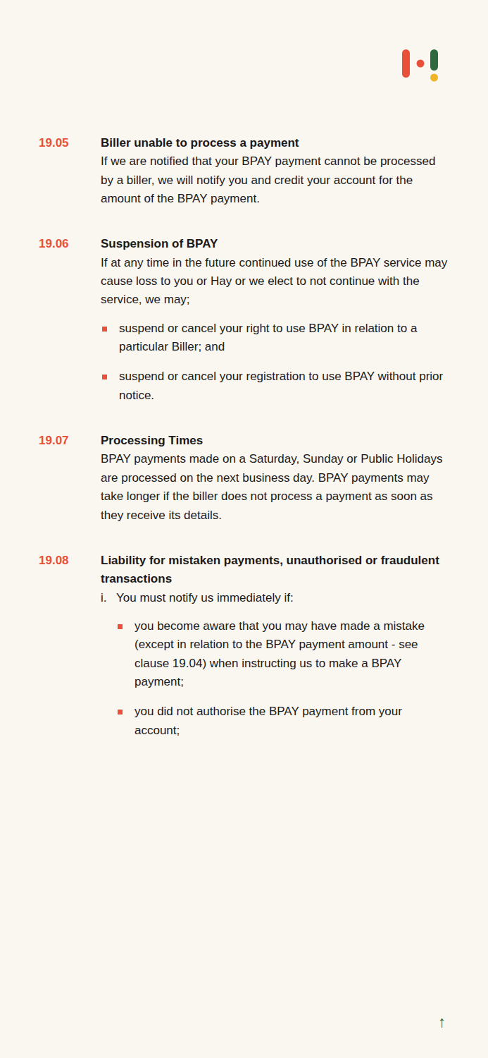19.05
Biller unable to process a payment
If we are notified that your BPAY payment cannot be processed by a biller, we will notify you and credit your account for the amount of the BPAY payment.
19.06
Suspension of BPAY
If at any time in the future continued use of the BPAY service may cause loss to you or Hay or we elect to not continue with the service, we may;
suspend or cancel your right to use BPAY in relation to a particular Biller; and
suspend or cancel your registration to use BPAY without prior notice.
19.07
Processing Times
BPAY payments made on a Saturday, Sunday or Public Holidays are processed on the next business day. BPAY payments may take longer if the biller does not process a payment as soon as they receive its details.
19.08
Liability for mistaken payments, unauthorised or fraudulent transactions
You must notify us immediately if:
you become aware that you may have made a mistake (except in relation to the BPAY payment amount - see clause 19.04) when instructing us to make a BPAY payment;
you did not authorise the BPAY payment from your account;
↑